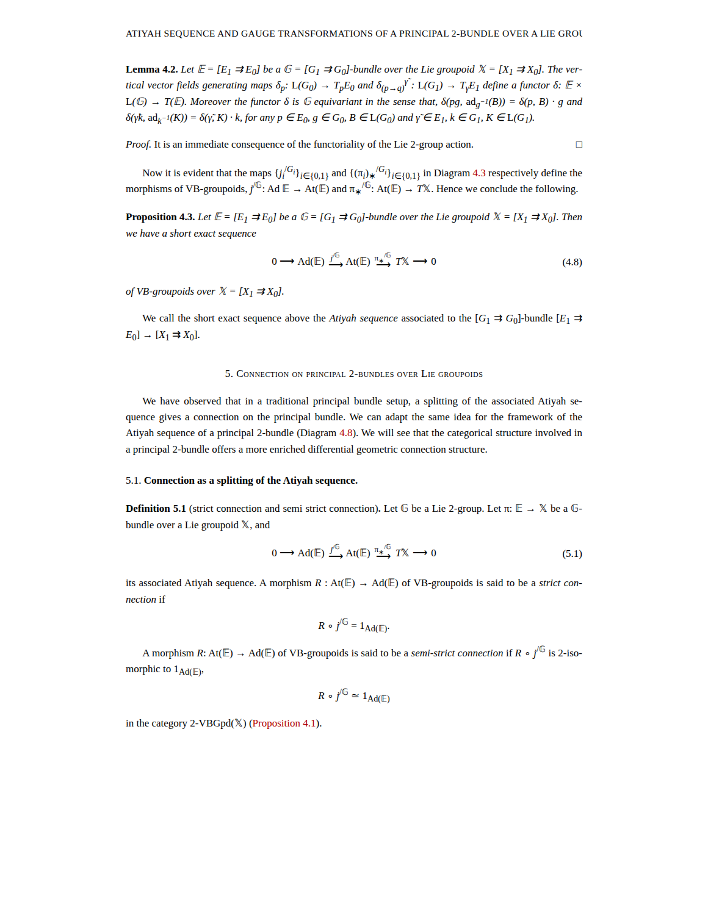ATIYAH SEQUENCE AND GAUGE TRANSFORMATIONS OF A PRINCIPAL 2-BUNDLE OVER A LIE GROUPOID 21
Lemma 4.2. Let 𝔼 = [E1 ⇉ E0] be a 𝔾 = [G1 ⇉ G0]-bundle over the Lie groupoid 𝕏 = [X1 ⇉ X0]. The vertical vector fields generating maps δp: L(G0) → TpE0 and δ(p→q)γ̃ : L(G1) → Tγ̃E1 define a functor δ: 𝔼 × L(𝔾) → T(𝔼). Moreover the functor δ is 𝔾 equivariant in the sense that, δ(pg, adg−1(B)) = δ(p, B) · g and δ(γ̃k, adk−1(K)) = δ(γ̃, K) · k, for any p ∈ E0, g ∈ G0, B ∈ L(G0) and γ̃ ∈ E1, k ∈ G1, K ∈ L(G1).
Proof. It is an immediate consequence of the functoriality of the Lie 2-group action. □
Now it is evident that the maps {ji/Gi}i∈{0,1} and {(πi)∗/Gi}i∈{0,1} in Diagram 4.3 respectively define the morphisms of VB-groupoids, j/𝔾: Ad 𝔼 → At(𝔼) and π∗/𝔾: At(𝔼) → T𝕏. Hence we conclude the following.
Proposition 4.3. Let 𝔼 = [E1 ⇉ E0] be a 𝔾 = [G1 ⇉ G0]-bundle over the Lie groupoid 𝕏 = [X1 ⇉ X0]. Then we have a short exact sequence
0 ⟶ Ad(𝔼) j/𝔾⟶ At(𝔼) π∗/𝔾⟶ T𝕏 ⟶ 0 (4.8)
of VB-groupoids over 𝕏 = [X1 ⇉ X0].
We call the short exact sequence above the Atiyah sequence associated to the [G1 ⇉ G0]-bundle [E1 ⇉ E0] → [X1 ⇉ X0].
5. Connection on principal 2-bundles over Lie groupoids
We have observed that in a traditional principal bundle setup, a splitting of the associated Atiyah sequence gives a connection on the principal bundle. We can adapt the same idea for the framework of the Atiyah sequence of a principal 2-bundle (Diagram 4.8). We will see that the categorical structure involved in a principal 2-bundle offers a more enriched differential geometric connection structure.
5.1. Connection as a splitting of the Atiyah sequence.
Definition 5.1 (strict connection and semi strict connection). Let 𝔾 be a Lie 2-group. Let π: 𝔼 → 𝕏 be a 𝔾-bundle over a Lie groupoid 𝕏, and
0 ⟶ Ad(𝔼) j/𝔾⟶ At(𝔼) π∗/𝔾⟶ T𝕏 ⟶ 0 (5.1)
its associated Atiyah sequence. A morphism R : At(𝔼) → Ad(𝔼) of VB-groupoids is said to be a strict connection if
R ∘ j/𝔾 = 1Ad(𝔼).
A morphism R: At(𝔼) → Ad(𝔼) of VB-groupoids is said to be a semi-strict connection if R ∘ j/𝔾 is 2-isomorphic to 1Ad(𝔼),
R ∘ j/𝔾 ≃ 1Ad(𝔼)
in the category 2-VBGpd(𝕏) (Proposition 4.1).